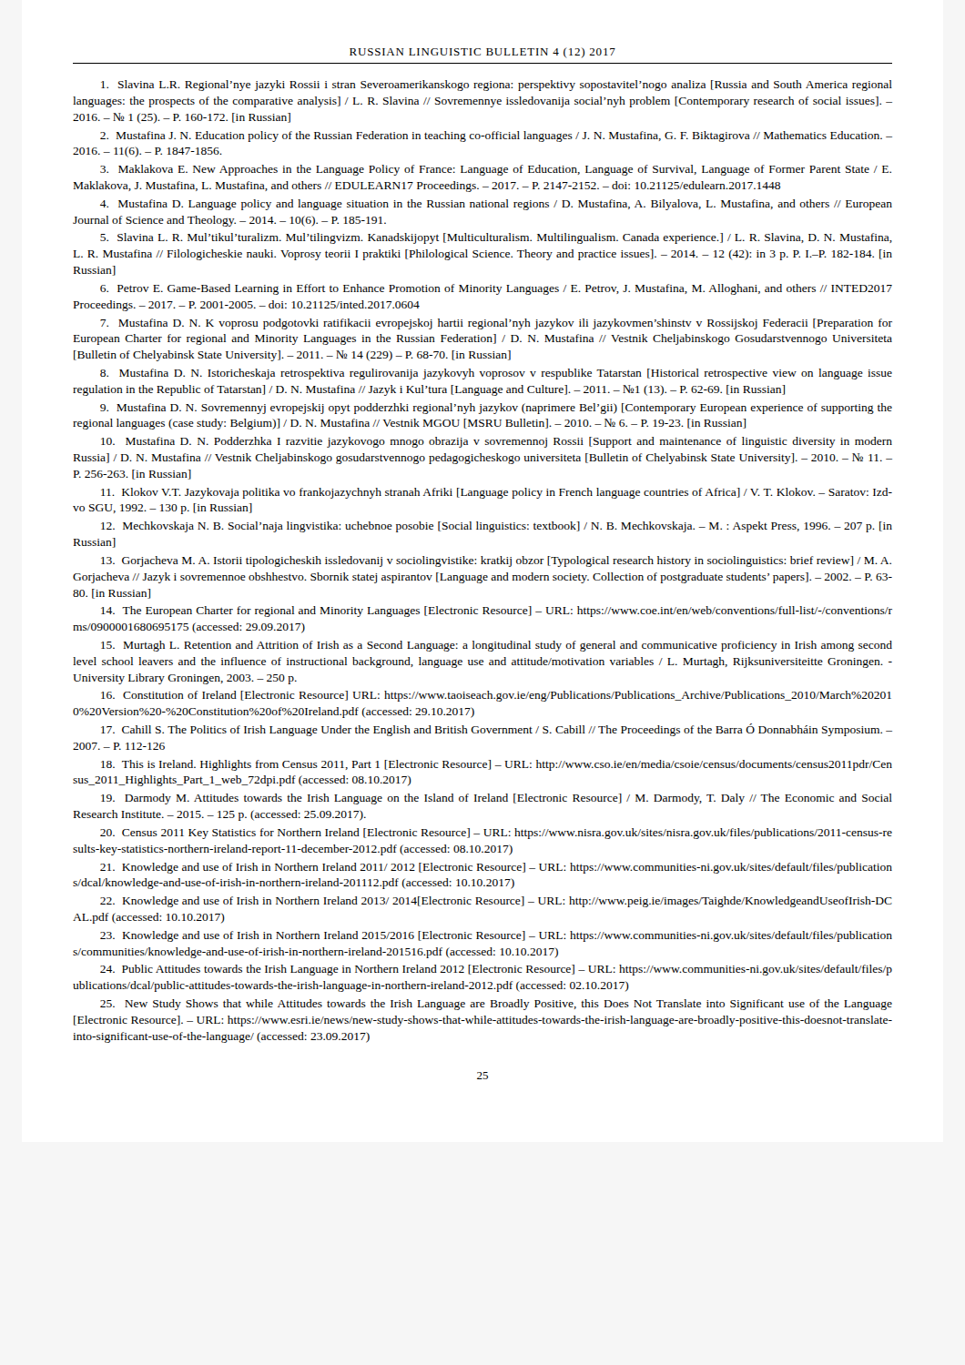RUSSIAN LINGUISTIC BULLETIN 4 (12) 2017
Slavina L.R. Regional’nye jazyki Rossii i stran Severoamerikanskogo regiona: perspektivy sopostavitel’nogo analiza [Russia and South America regional languages: the prospects of the comparative analysis] / L. R. Slavina // Sovremennye issledovanija social’nyh problem [Contemporary research of social issues]. – 2016. – № 1 (25). – P. 160-172. [in Russian]
Mustafina J. N. Education policy of the Russian Federation in teaching co-official languages / J. N. Mustafina, G. F. Biktagirova // Mathematics Education. – 2016. – 11(6). – P. 1847-1856.
Maklakova E. New Approaches in the Language Policy of France: Language of Education, Language of Survival, Language of Former Parent State / E. Maklakova, J. Mustafina, L. Mustafina, and others // EDULEARN17 Proceedings. – 2017. – P. 2147-2152. – doi: 10.21125/edulearn.2017.1448
Mustafina D. Language policy and language situation in the Russian national regions / D. Mustafina, A. Bilyalova, L. Mustafina, and others // European Journal of Science and Theology. – 2014. – 10(6). – P. 185-191.
Slavina L. R. Mul’tikul’turalizm. Mul’tilingvizm. Kanadskijopyt [Multiculturalism. Multilingualism. Canada experience.] / L. R. Slavina, D. N. Mustafina, L. R. Mustafina // Filologicheskie nauki. Voprosy teorii I praktiki [Philological Science. Theory and practice issues]. – 2014. – 12 (42): in 3 p. P. I.–P. 182-184. [in Russian]
Petrov E. Game-Based Learning in Effort to Enhance Promotion of Minority Languages / E. Petrov, J. Mustafina, M. Alloghani, and others // INTED2017 Proceedings. – 2017. – P. 2001-2005. – doi: 10.21125/inted.2017.0604
Mustafina D. N. K voprosu podgotovki ratifikacii evropejskoj hartii regional’nyh jazykov ili jazykovmen’shinstv v Rossijskoj Federacii [Preparation for European Charter for regional and Minority Languages in the Russian Federation] / D. N. Mustafina // Vestnik Cheljabinskogo Gosudarstvennogo Universiteta [Bulletin of Chelyabinsk State University]. – 2011. – № 14 (229) – P. 68-70. [in Russian]
Mustafina D. N. Istoricheskaja retrospektiva regulirovanija jazykovyh voprosov v respublike Tatarstan [Historical retrospective view on language issue regulation in the Republic of Tatarstan] / D. N. Mustafina // Jazyk i Kul’tura [Language and Culture]. – 2011. – №1 (13). – P. 62-69. [in Russian]
Mustafina D. N. Sovremennyj evropejskij opyt podderzhki regional’nyh jazykov (naprimere Bel’gii) [Contemporary European experience of supporting the regional languages (case study: Belgium)] / D. N. Mustafina // Vestnik MGOU [MSRU Bulletin]. – 2010. – № 6. – P. 19-23. [in Russian]
Mustafina D. N. Podderzhka I razvitie jazykovogo mnogo obrazija v sovremennoj Rossii [Support and maintenance of linguistic diversity in modern Russia] / D. N. Mustafina // Vestnik Cheljabinskogo gosudarstvennogo pedagogicheskogo universiteta [Bulletin of Chelyabinsk State University]. – 2010. – № 11. – P. 256-263. [in Russian]
Klokov V.T. Jazykovaja politika vo frankojazychnyh stranah Afriki [Language policy in French language countries of Africa] / V. T. Klokov. – Saratov: Izd-vo SGU, 1992. – 130 p. [in Russian]
Mechkovskaja N. B. Social’naja lingvistika: uchebnoe posobie [Social linguistics: textbook] / N. B. Mechkovskaja. – M. : Aspekt Press, 1996. – 207 p. [in Russian]
Gorjacheva M. A. Istorii tipologicheskih issledovanij v sociolingvistike: kratkij obzor [Typological research history in sociolinguistics: brief review] / M. A. Gorjacheva // Jazyk i sovremennoe obshhestvo. Sbornik statej aspirantov [Language and modern society. Collection of postgraduate students’ papers]. – 2002. – P. 63-80. [in Russian]
The European Charter for regional and Minority Languages [Electronic Resource] – URL: https://www.coe.int/en/web/conventions/full-list/-/conventions/rms/0900001680695175 (accessed: 29.09.2017)
Murtagh L. Retention and Attrition of Irish as a Second Language: a longitudinal study of general and communicative proficiency in Irish among second level school leavers and the influence of instructional background, language use and attitude/motivation variables / L. Murtagh, Rijksuniversiteitte Groningen. - University Library Groningen, 2003. – 250 p.
Constitution of Ireland [Electronic Resource] URL: https://www.taoiseach.gov.ie/eng/Publications/Publications_Archive/Publications_2010/March%202010%20Version%20-%20Constitution%20of%20Ireland.pdf (accessed: 29.10.2017)
Cahill S. The Politics of Irish Language Under the English and British Government / S. Cabill // The Proceedings of the Barra Ó Donnabháin Symposium. –2007. – P. 112-126
This is Ireland. Highlights from Census 2011, Part 1 [Electronic Resource] – URL: http://www.cso.ie/en/media/csoie/census/documents/census2011pdr/Census_2011_Highlights_Part_1_web_72dpi.pdf (accessed: 08.10.2017)
Darmody M. Attitudes towards the Irish Language on the Island of Ireland [Electronic Resource] / M. Darmody, T. Daly // The Economic and Social Research Institute. – 2015. – 125 p. (accessed: 25.09.2017).
Census 2011 Key Statistics for Northern Ireland [Electronic Resource] – URL: https://www.nisra.gov.uk/sites/nisra.gov.uk/files/publications/2011-census-results-key-statistics-northern-ireland-report-11-december-2012.pdf (accessed: 08.10.2017)
Knowledge and use of Irish in Northern Ireland 2011/ 2012 [Electronic Resource] – URL: https://www.communities-ni.gov.uk/sites/default/files/publications/dcal/knowledge-and-use-of-irish-in-northern-ireland-201112.pdf (accessed: 10.10.2017)
Knowledge and use of Irish in Northern Ireland 2013/ 2014[Electronic Resource] – URL: http://www.peig.ie/images/Taighde/KnowledgeandUseofIrish-DCAL.pdf (accessed: 10.10.2017)
Knowledge and use of Irish in Northern Ireland 2015/2016 [Electronic Resource] – URL: https://www.communities-ni.gov.uk/sites/default/files/publications/communities/knowledge-and-use-of-irish-in-northern-ireland-201516.pdf (accessed: 10.10.2017)
Public Attitudes towards the Irish Language in Northern Ireland 2012 [Electronic Resource] – URL: https://www.communities-ni.gov.uk/sites/default/files/publications/dcal/public-attitudes-towards-the-irish-language-in-northern-ireland-2012.pdf (accessed: 02.10.2017)
New Study Shows that while Attitudes towards the Irish Language are Broadly Positive, this Does Not Translate into Significant use of the Language [Electronic Resource]. – URL: https://www.esri.ie/news/new-study-shows-that-while-attitudes-towards-the-irish-language-are-broadly-positive-this-doesnot-translate-into-significant-use-of-the-language/ (accessed: 23.09.2017)
25